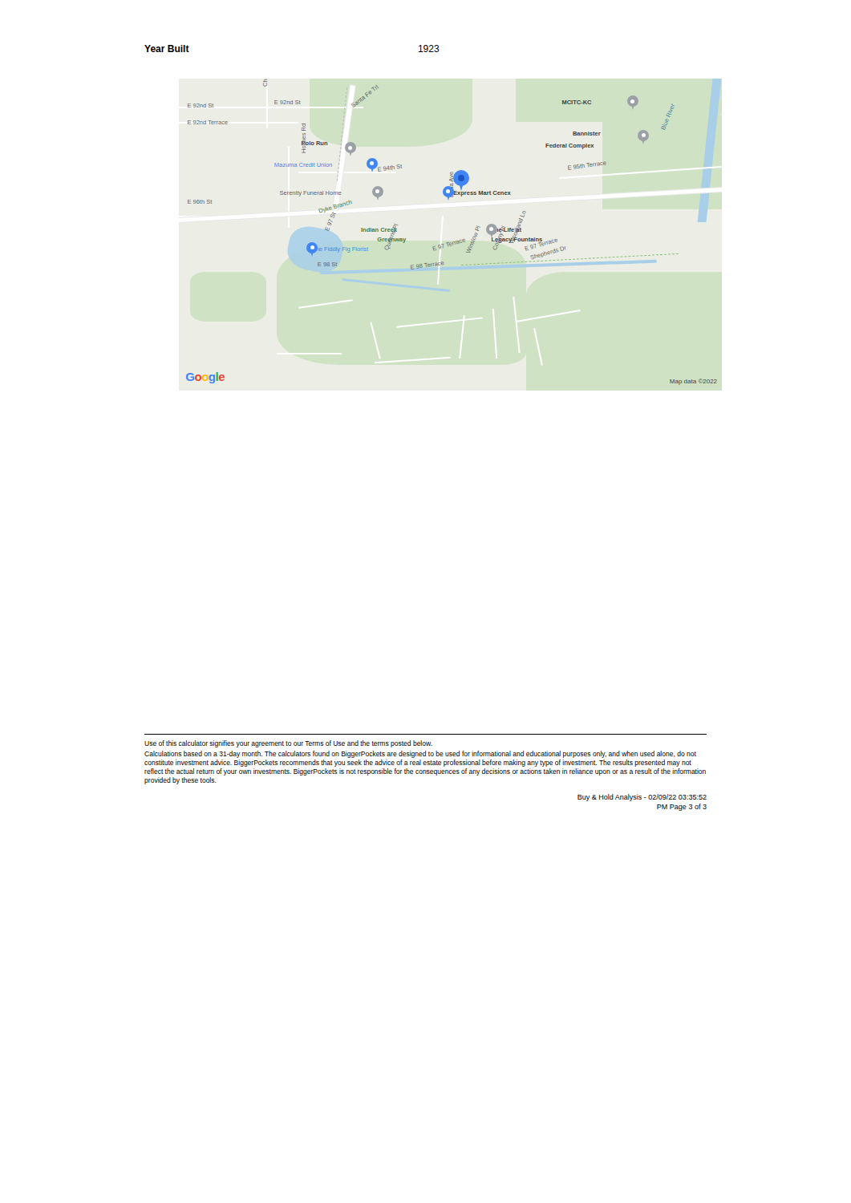Year Built
1923
E 92nd St
E 92nd St
Cherry St
E 92nd Terrace
Santa Fe Trl
MCITC-KC
Bannister
Federal Complex
Blue River
Polo Run
Mazuma Credit Union
Holmes Rd
E 94th St
E 95th Terrace
Serenity Funeral Home
Express Mart Cenex
E 96th St
Lydia Ave
Dyke Branch
Indian Creek
Greenway
The Life at
Legacy Fountains
E 97 St
The Fiddly Fig Florist
E 97 Terrace
Woodland Ln
Colony Pl
E 97 Terrace
Winslow Pl
Shepherds Dr
Queens Pl
E 98 St
E 98 Terrace
Google
Map data ©2022
Use of this calculator signifies your agreement to our Terms of Use and the terms posted below.
Calculations based on a 31-day month. The calculators found on BiggerPockets are designed to be used for informational and educational purposes only, and when used alone, do not constitute investment advice. BiggerPockets recommends that you seek the advice of a real estate professional before making any type of investment. The results presented may not reflect the actual return of your own investments. BiggerPockets is not responsible for the consequences of any decisions or actions taken in reliance upon or as a result of the information provided by these tools.
Buy & Hold Analysis - 02/09/22 03:35:52
PM Page 3 of 3